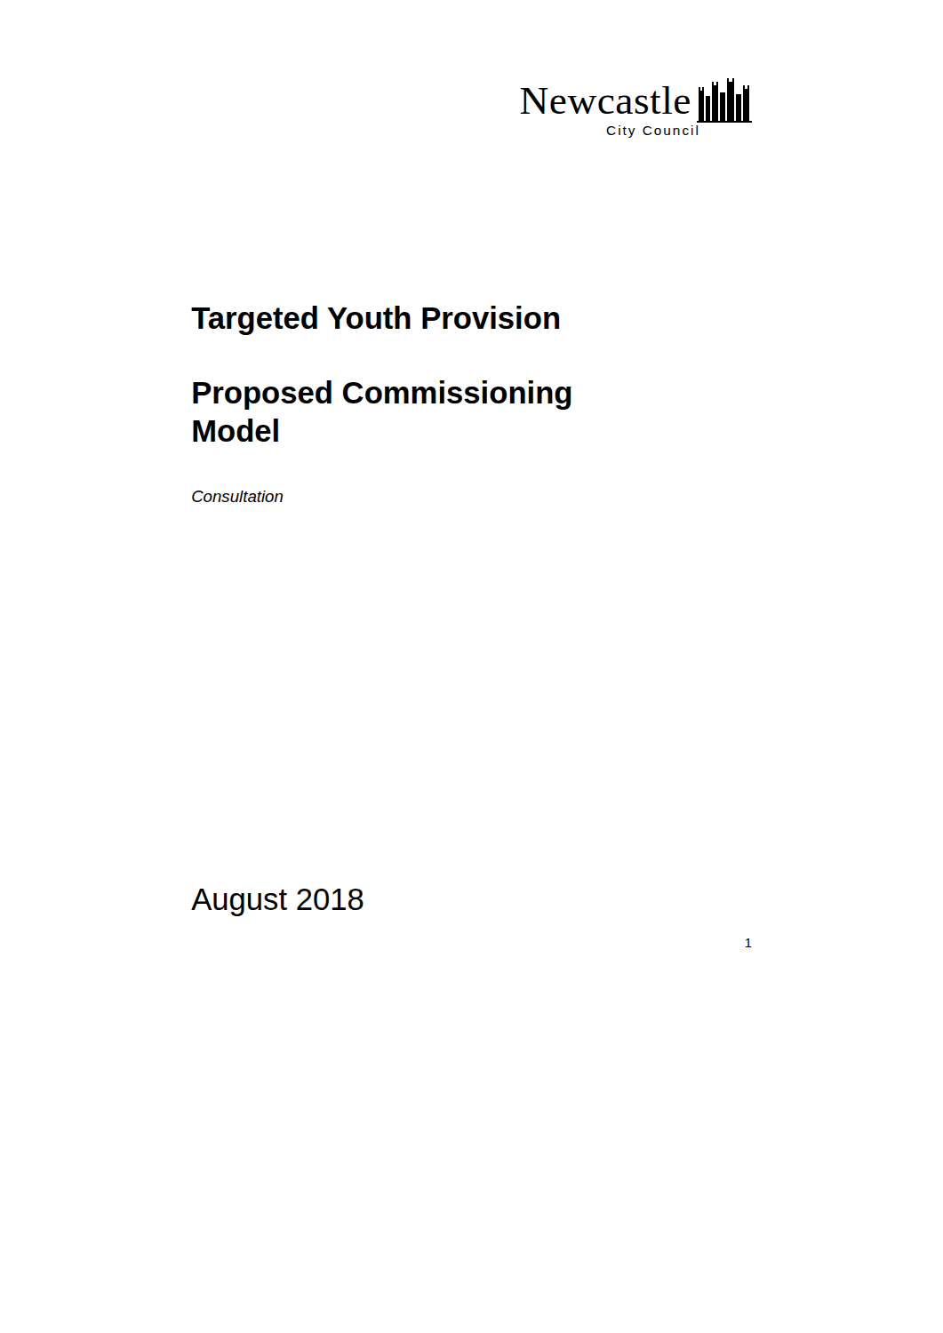Newcastle City Council
Targeted Youth ProvisionProposed Commissioning Model
Consultation
August 2018
1